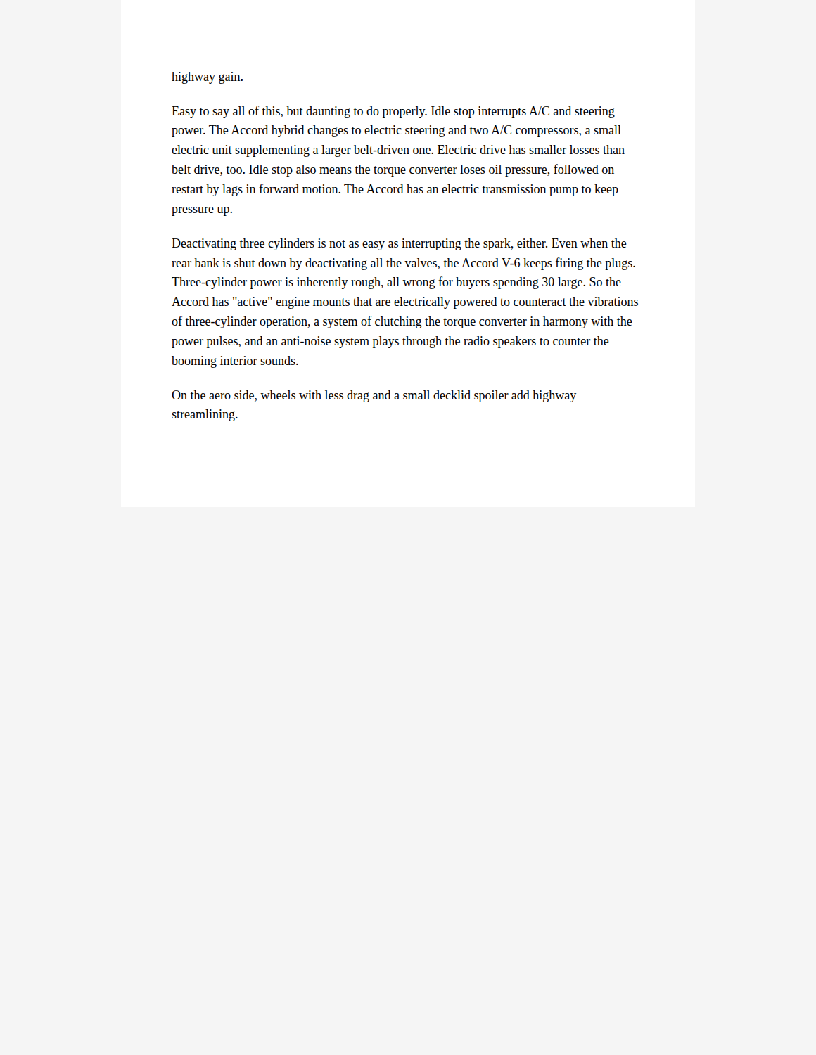highway gain.
Easy to say all of this, but daunting to do properly. Idle stop interrupts A/C and steering power. The Accord hybrid changes to electric steering and two A/C compressors, a small electric unit supplementing a larger belt-driven one. Electric drive has smaller losses than belt drive, too. Idle stop also means the torque converter loses oil pressure, followed on restart by lags in forward motion. The Accord has an electric transmission pump to keep pressure up.
Deactivating three cylinders is not as easy as interrupting the spark, either. Even when the rear bank is shut down by deactivating all the valves, the Accord V-6 keeps firing the plugs. Three-cylinder power is inherently rough, all wrong for buyers spending 30 large. So the Accord has "active" engine mounts that are electrically powered to counteract the vibrations of three-cylinder operation, a system of clutching the torque converter in harmony with the power pulses, and an anti-noise system plays through the radio speakers to counter the booming interior sounds.
On the aero side, wheels with less drag and a small decklid spoiler add highway streamlining.